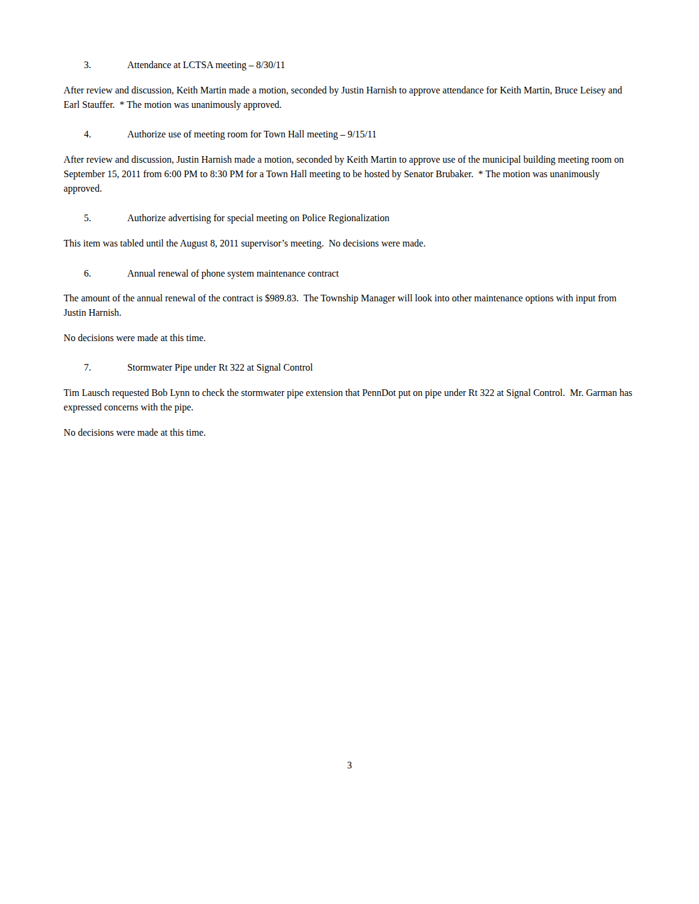3. Attendance at LCTSA meeting – 8/30/11
After review and discussion, Keith Martin made a motion, seconded by Justin Harnish to approve attendance for Keith Martin, Bruce Leisey and Earl Stauffer. * The motion was unanimously approved.
4. Authorize use of meeting room for Town Hall meeting – 9/15/11
After review and discussion, Justin Harnish made a motion, seconded by Keith Martin to approve use of the municipal building meeting room on September 15, 2011 from 6:00 PM to 8:30 PM for a Town Hall meeting to be hosted by Senator Brubaker. * The motion was unanimously approved.
5. Authorize advertising for special meeting on Police Regionalization
This item was tabled until the August 8, 2011 supervisor’s meeting. No decisions were made.
6. Annual renewal of phone system maintenance contract
The amount of the annual renewal of the contract is $989.83. The Township Manager will look into other maintenance options with input from Justin Harnish.
No decisions were made at this time.
7. Stormwater Pipe under Rt 322 at Signal Control
Tim Lausch requested Bob Lynn to check the stormwater pipe extension that PennDot put on pipe under Rt 322 at Signal Control. Mr. Garman has expressed concerns with the pipe.
No decisions were made at this time.
3